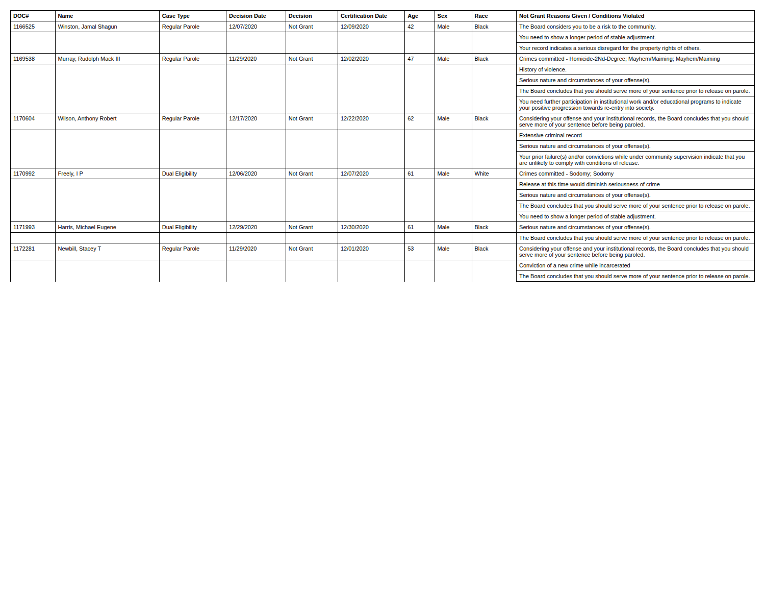| DOC# | Name | Case Type | Decision Date | Decision | Certification Date | Age | Sex | Race | Not Grant Reasons Given / Conditions Violated |
| --- | --- | --- | --- | --- | --- | --- | --- | --- | --- |
| 1166525 | Winston, Jamal Shagun | Regular Parole | 12/07/2020 | Not Grant | 12/09/2020 | 42 | Male | Black | The Board considers you to be a risk to the community. |
| | | | | | | | | | You need to show a longer period of stable adjustment. |
| | | | | | | | | | Your record indicates a serious disregard for the property rights of others. |
| 1169538 | Murray, Rudolph Mack III | Regular Parole | 11/29/2020 | Not Grant | 12/02/2020 | 47 | Male | Black | Crimes committed - Homicide-2Nd-Degree; Mayhem/Maiming; Mayhem/Maiming |
| | | | | | | | | | History of violence. |
| | | | | | | | | | Serious nature and circumstances of your offense(s). |
| | | | | | | | | | The Board concludes that you should serve more of your sentence prior to release on parole. |
| | | | | | | | | | You need further participation in institutional work and/or educational programs to indicate your positive progression towards re-entry into society. |
| 1170604 | Wilson, Anthony Robert | Regular Parole | 12/17/2020 | Not Grant | 12/22/2020 | 62 | Male | Black | Considering your offense and your institutional records, the Board concludes that you should serve more of your sentence before being paroled. |
| | | | | | | | | | Extensive criminal record |
| | | | | | | | | | Serious nature and circumstances of your offense(s). |
| | | | | | | | | | Your prior failure(s) and/or convictions while under community supervision indicate that you are unlikely to comply with conditions of release. |
| 1170992 | Freely, I P | Dual Eligibility | 12/06/2020 | Not Grant | 12/07/2020 | 61 | Male | White | Crimes committed - Sodomy; Sodomy |
| | | | | | | | | | Release at this time would diminish seriousness of crime |
| | | | | | | | | | Serious nature and circumstances of your offense(s). |
| | | | | | | | | | The Board concludes that you should serve more of your sentence prior to release on parole. |
| | | | | | | | | | You need to show a longer period of stable adjustment. |
| 1171993 | Harris, Michael Eugene | Dual Eligibility | 12/29/2020 | Not Grant | 12/30/2020 | 61 | Male | Black | Serious nature and circumstances of your offense(s). |
| | | | | | | | | | The Board concludes that you should serve more of your sentence prior to release on parole. |
| 1172281 | Newbill, Stacey T | Regular Parole | 11/29/2020 | Not Grant | 12/01/2020 | 53 | Male | Black | Considering your offense and your institutional records, the Board concludes that you should serve more of your sentence before being paroled. |
| | | | | | | | | | Conviction of a new crime while incarcerated |
| | | | | | | | | | The Board concludes that you should serve more of your sentence prior to release on parole. |